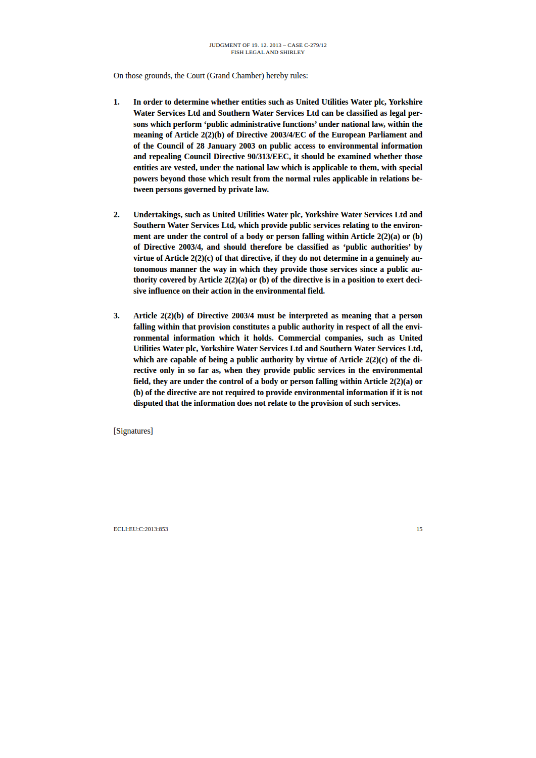JUDGMENT OF 19. 12. 2013 – CASE C-279/12 FISH LEGAL AND SHIRLEY
On those grounds, the Court (Grand Chamber) hereby rules:
1. In order to determine whether entities such as United Utilities Water plc, Yorkshire Water Services Ltd and Southern Water Services Ltd can be classified as legal persons which perform ‘public administrative functions’ under national law, within the meaning of Article 2(2)(b) of Directive 2003/4/EC of the European Parliament and of the Council of 28 January 2003 on public access to environmental information and repealing Council Directive 90/313/EEC, it should be examined whether those entities are vested, under the national law which is applicable to them, with special powers beyond those which result from the normal rules applicable in relations between persons governed by private law.
2. Undertakings, such as United Utilities Water plc, Yorkshire Water Services Ltd and Southern Water Services Ltd, which provide public services relating to the environment are under the control of a body or person falling within Article 2(2)(a) or (b) of Directive 2003/4, and should therefore be classified as ‘public authorities’ by virtue of Article 2(2)(c) of that directive, if they do not determine in a genuinely autonomous manner the way in which they provide those services since a public authority covered by Article 2(2)(a) or (b) of the directive is in a position to exert decisive influence on their action in the environmental field.
3. Article 2(2)(b) of Directive 2003/4 must be interpreted as meaning that a person falling within that provision constitutes a public authority in respect of all the environmental information which it holds. Commercial companies, such as United Utilities Water plc, Yorkshire Water Services Ltd and Southern Water Services Ltd, which are capable of being a public authority by virtue of Article 2(2)(c) of the directive only in so far as, when they provide public services in the environmental field, they are under the control of a body or person falling within Article 2(2)(a) or (b) of the directive are not required to provide environmental information if it is not disputed that the information does not relate to the provision of such services.
[Signatures]
ECLI:EU:C:2013:853 15